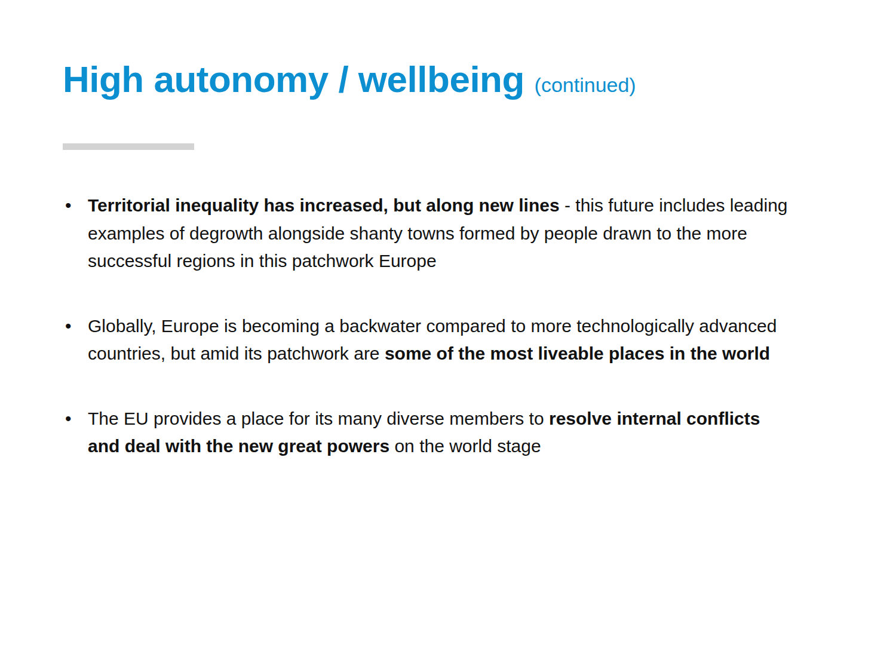High autonomy / wellbeing (continued)
Territorial inequality has increased, but along new lines - this future includes leading examples of degrowth alongside shanty towns formed by people drawn to the more successful regions in this patchwork Europe
Globally, Europe is becoming a backwater compared to more technologically advanced countries, but amid its patchwork are some of the most liveable places in the world
The EU provides a place for its many diverse members to resolve internal conflicts and deal with the new great powers on the world stage